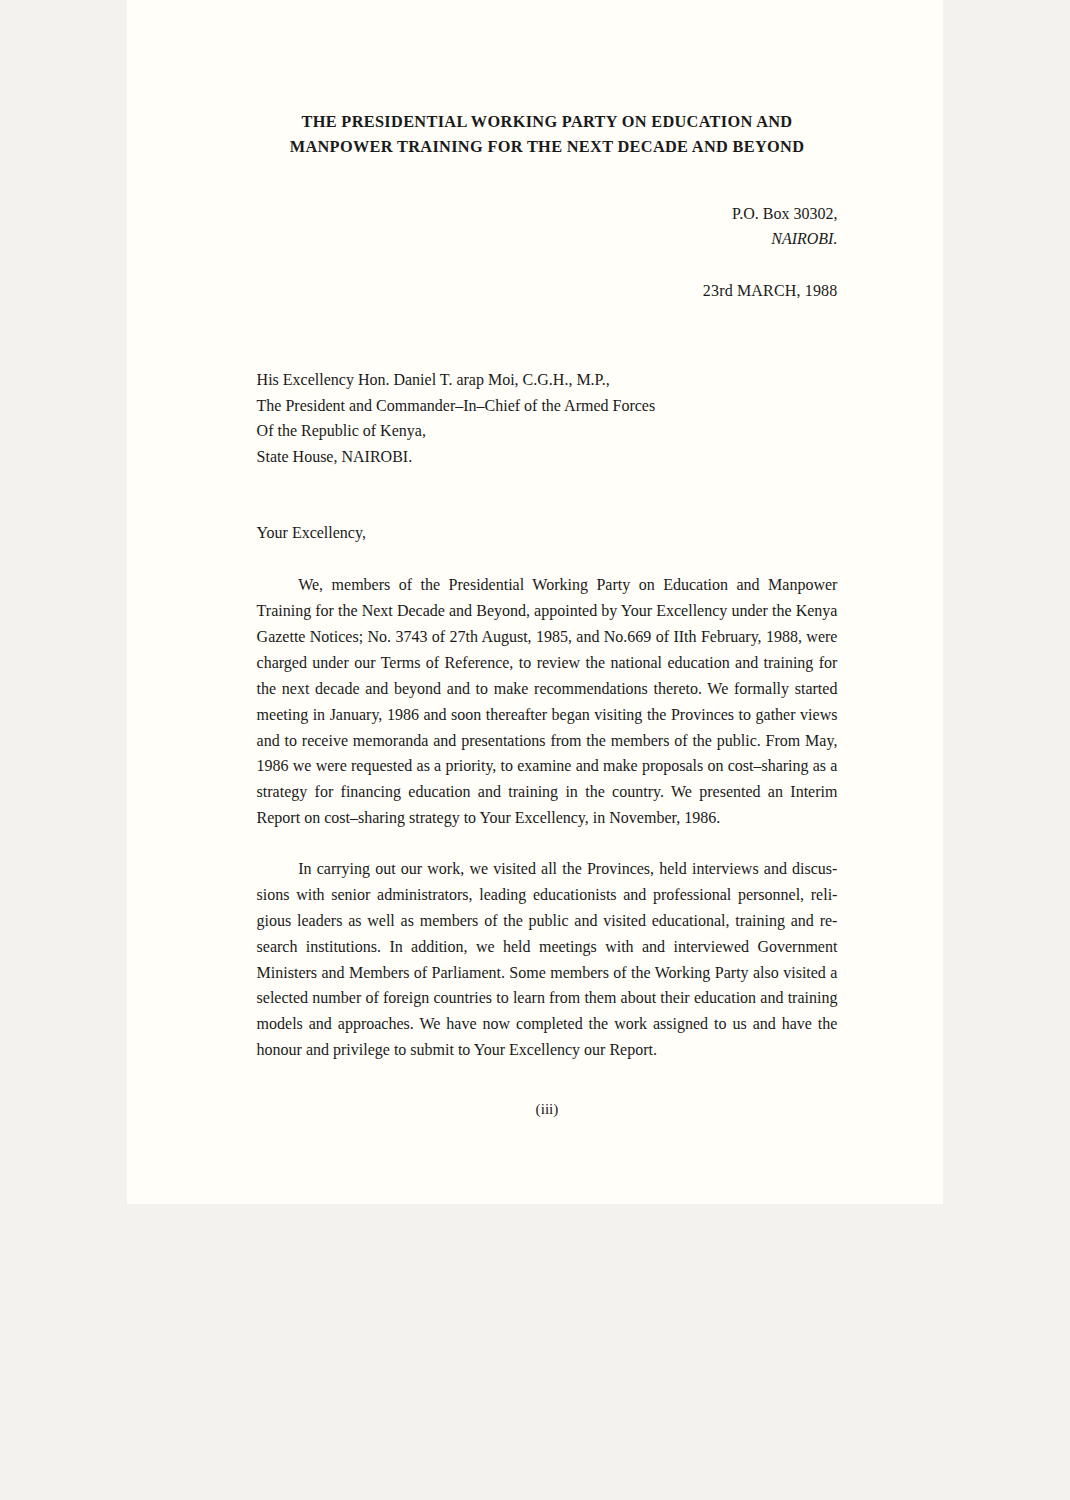The Presidential Working Party on Education and Manpower Training for the Next Decade and Beyond
P.O. Box 30302,
NAIROBI.
23rd MARCH, 1988
His Excellency Hon. Daniel T. arap Moi, C.G.H., M.P.,
The President and Commander–In–Chief of the Armed Forces
Of the Republic of Kenya,
State House, NAIROBI.
Your Excellency,
We, members of the Presidential Working Party on Education and Manpower Training for the Next Decade and Beyond, appointed by Your Excellency under the Kenya Gazette Notices; No. 3743 of 27th August, 1985, and No.669 of IIth February, 1988, were charged under our Terms of Reference, to review the national education and training for the next decade and beyond and to make recommendations thereto. We formally started meeting in January, 1986 and soon thereafter began visiting the Provinces to gather views and to receive memoranda and presentations from the members of the public. From May, 1986 we were requested as a priority, to examine and make proposals on cost–sharing as a strategy for financing education and training in the country. We presented an Interim Report on cost–sharing strategy to Your Excellency, in November, 1986.
In carrying out our work, we visited all the Provinces, held interviews and discussions with senior administrators, leading educationists and professional personnel, religious leaders as well as members of the public and visited educational, training and research institutions. In addition, we held meetings with and interviewed Government Ministers and Members of Parliament. Some members of the Working Party also visited a selected number of foreign countries to learn from them about their education and training models and approaches. We have now completed the work assigned to us and have the honour and privilege to submit to Your Excellency our Report.
(iii)